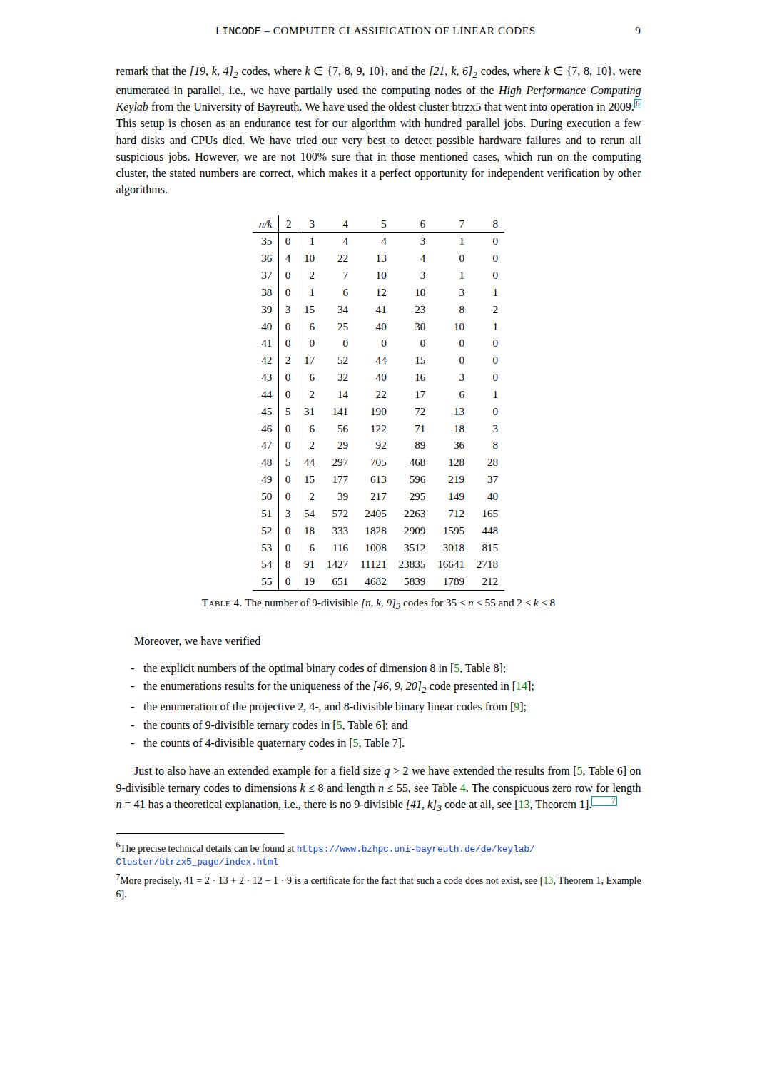LINCODE – COMPUTER CLASSIFICATION OF LINEAR CODES 9
remark that the [19, k, 4]2 codes, where k ∈ {7, 8, 9, 10}, and the [21, k, 6]2 codes, where k ∈ {7, 8, 10}, were enumerated in parallel, i.e., we have partially used the computing nodes of the High Performance Computing Keylab from the University of Bayreuth. We have used the oldest cluster btrzx5 that went into operation in 2009.6 This setup is chosen as an endurance test for our algorithm with hundred parallel jobs. During execution a few hard disks and CPUs died. We have tried our very best to detect possible hardware failures and to rerun all suspicious jobs. However, we are not 100% sure that in those mentioned cases, which run on the computing cluster, the stated numbers are correct, which makes it a perfect opportunity for independent verification by other algorithms.
| n/k | 2 | 3 | 4 | 5 | 6 | 7 | 8 |
| --- | --- | --- | --- | --- | --- | --- | --- |
| 35 | 0 | 1 | 4 | 4 | 3 | 1 | 0 |
| 36 | 4 | 10 | 22 | 13 | 4 | 0 | 0 |
| 37 | 0 | 2 | 7 | 10 | 3 | 1 | 0 |
| 38 | 0 | 1 | 6 | 12 | 10 | 3 | 1 |
| 39 | 3 | 15 | 34 | 41 | 23 | 8 | 2 |
| 40 | 0 | 6 | 25 | 40 | 30 | 10 | 1 |
| 41 | 0 | 0 | 0 | 0 | 0 | 0 | 0 |
| 42 | 2 | 17 | 52 | 44 | 15 | 0 | 0 |
| 43 | 0 | 6 | 32 | 40 | 16 | 3 | 0 |
| 44 | 0 | 2 | 14 | 22 | 17 | 6 | 1 |
| 45 | 5 | 31 | 141 | 190 | 72 | 13 | 0 |
| 46 | 0 | 6 | 56 | 122 | 71 | 18 | 3 |
| 47 | 0 | 2 | 29 | 92 | 89 | 36 | 8 |
| 48 | 5 | 44 | 297 | 705 | 468 | 128 | 28 |
| 49 | 0 | 15 | 177 | 613 | 596 | 219 | 37 |
| 50 | 0 | 2 | 39 | 217 | 295 | 149 | 40 |
| 51 | 3 | 54 | 572 | 2405 | 2263 | 712 | 165 |
| 52 | 0 | 18 | 333 | 1828 | 2909 | 1595 | 448 |
| 53 | 0 | 6 | 116 | 1008 | 3512 | 3018 | 815 |
| 54 | 8 | 91 | 1427 | 11121 | 23835 | 16641 | 2718 |
| 55 | 0 | 19 | 651 | 4682 | 5839 | 1789 | 212 |
Table 4. The number of 9-divisible [n, k, 9]3 codes for 35 ≤ n ≤ 55 and 2 ≤ k ≤ 8
Moreover, we have verified
the explicit numbers of the optimal binary codes of dimension 8 in [5, Table 8];
the enumerations results for the uniqueness of the [46, 9, 20]2 code presented in [14];
the enumeration of the projective 2, 4-, and 8-divisible binary linear codes from [9];
the counts of 9-divisible ternary codes in [5, Table 6]; and
the counts of 4-divisible quaternary codes in [5, Table 7].
Just to also have an extended example for a field size q > 2 we have extended the results from [5, Table 6] on 9-divisible ternary codes to dimensions k ≤ 8 and length n ≤ 55, see Table 4. The conspicuous zero row for length n = 41 has a theoretical explanation, i.e., there is no 9-divisible [41, k]3 code at all, see [13, Theorem 1].7
6The precise technical details can be found at https://www.bzhpc.uni-bayreuth.de/de/keylab/
Cluster/btrzx5_page/index.html
7More precisely, 41 = 2 · 13 + 2 · 12 − 1 · 9 is a certificate for the fact that such a code does not exist, see [13, Theorem 1, Example 6].